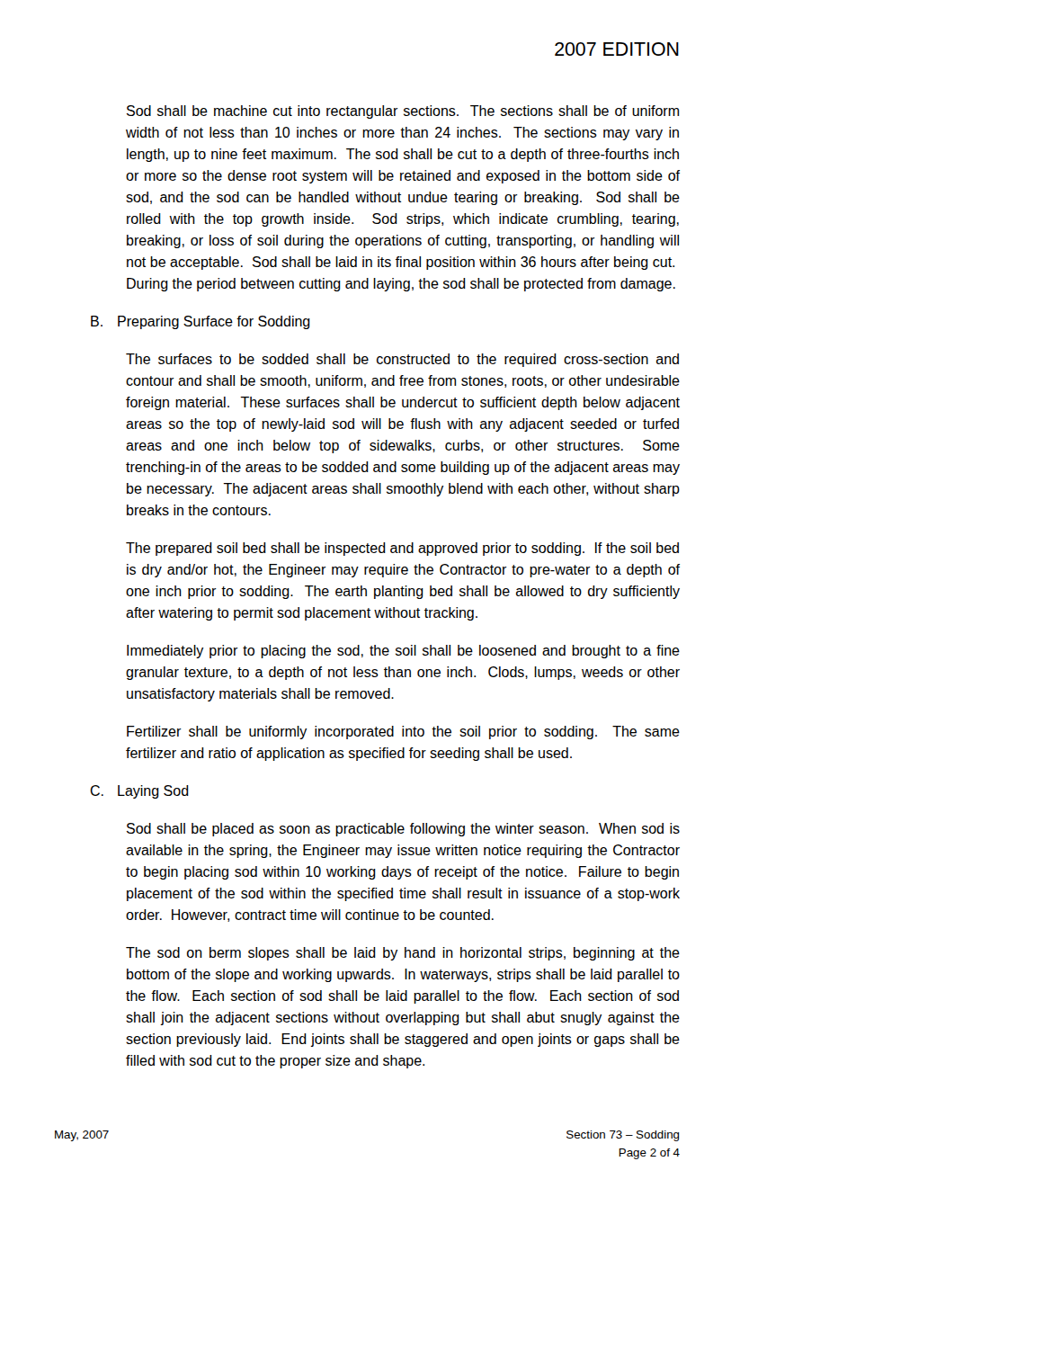2007 EDITION
Sod shall be machine cut into rectangular sections. The sections shall be of uniform width of not less than 10 inches or more than 24 inches. The sections may vary in length, up to nine feet maximum. The sod shall be cut to a depth of three-fourths inch or more so the dense root system will be retained and exposed in the bottom side of sod, and the sod can be handled without undue tearing or breaking. Sod shall be rolled with the top growth inside. Sod strips, which indicate crumbling, tearing, breaking, or loss of soil during the operations of cutting, transporting, or handling will not be acceptable. Sod shall be laid in its final position within 36 hours after being cut. During the period between cutting and laying, the sod shall be protected from damage.
B. Preparing Surface for Sodding
The surfaces to be sodded shall be constructed to the required cross-section and contour and shall be smooth, uniform, and free from stones, roots, or other undesirable foreign material. These surfaces shall be undercut to sufficient depth below adjacent areas so the top of newly-laid sod will be flush with any adjacent seeded or turfed areas and one inch below top of sidewalks, curbs, or other structures. Some trenching-in of the areas to be sodded and some building up of the adjacent areas may be necessary. The adjacent areas shall smoothly blend with each other, without sharp breaks in the contours.
The prepared soil bed shall be inspected and approved prior to sodding. If the soil bed is dry and/or hot, the Engineer may require the Contractor to pre-water to a depth of one inch prior to sodding. The earth planting bed shall be allowed to dry sufficiently after watering to permit sod placement without tracking.
Immediately prior to placing the sod, the soil shall be loosened and brought to a fine granular texture, to a depth of not less than one inch. Clods, lumps, weeds or other unsatisfactory materials shall be removed.
Fertilizer shall be uniformly incorporated into the soil prior to sodding. The same fertilizer and ratio of application as specified for seeding shall be used.
C. Laying Sod
Sod shall be placed as soon as practicable following the winter season. When sod is available in the spring, the Engineer may issue written notice requiring the Contractor to begin placing sod within 10 working days of receipt of the notice. Failure to begin placement of the sod within the specified time shall result in issuance of a stop-work order. However, contract time will continue to be counted.
The sod on berm slopes shall be laid by hand in horizontal strips, beginning at the bottom of the slope and working upwards. In waterways, strips shall be laid parallel to the flow. Each section of sod shall be laid parallel to the flow. Each section of sod shall join the adjacent sections without overlapping but shall abut snugly against the section previously laid. End joints shall be staggered and open joints or gaps shall be filled with sod cut to the proper size and shape.
May, 2007
Section 73 – Sodding
Page 2 of 4